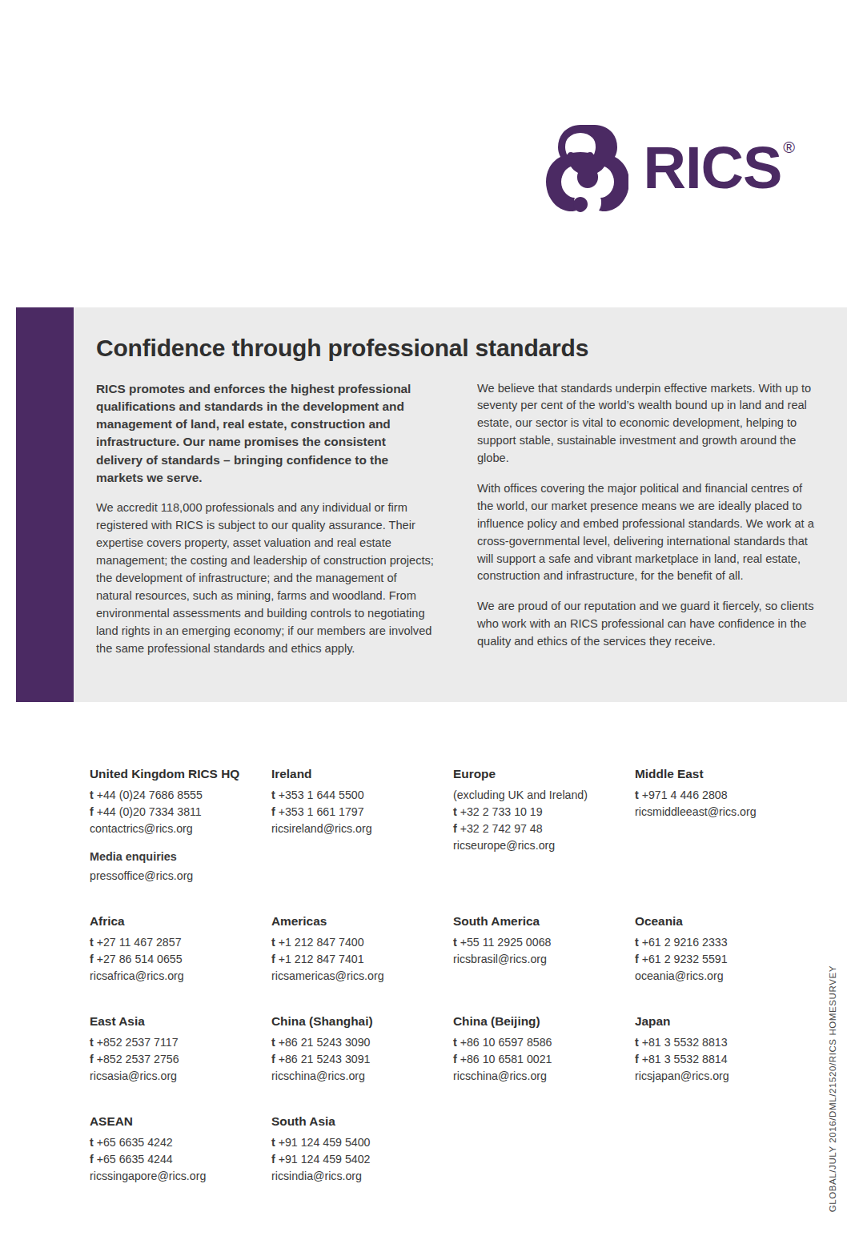RICS®
Confidence through professional standards
RICS promotes and enforces the highest professional qualifications and standards in the development and management of land, real estate, construction and infrastructure. Our name promises the consistent delivery of standards – bringing confidence to the markets we serve.
We accredit 118,000 professionals and any individual or firm registered with RICS is subject to our quality assurance. Their expertise covers property, asset valuation and real estate management; the costing and leadership of construction projects; the development of infrastructure; and the management of natural resources, such as mining, farms and woodland. From environmental assessments and building controls to negotiating land rights in an emerging economy; if our members are involved the same professional standards and ethics apply.
We believe that standards underpin effective markets. With up to seventy per cent of the world’s wealth bound up in land and real estate, our sector is vital to economic development, helping to support stable, sustainable investment and growth around the globe.
With offices covering the major political and financial centres of the world, our market presence means we are ideally placed to influence policy and embed professional standards. We work at a cross-governmental level, delivering international standards that will support a safe and vibrant marketplace in land, real estate, construction and infrastructure, for the benefit of all.
We are proud of our reputation and we guard it fiercely, so clients who work with an RICS professional can have confidence in the quality and ethics of the services they receive.
United Kingdom RICS HQ
t +44 (0)24 7686 8555 f +44 (0)20 7334 3811 contactrics@rics.org
Media enquiries
pressoffice@rics.org
Ireland
t +353 1 644 5500 f +353 1 661 1797 ricsireland@rics.org
Europe
(excluding UK and Ireland) t +32 2 733 10 19 f +32 2 742 97 48 ricseurope@rics.org
Middle East
t +971 4 446 2808 ricsmiddleeast@rics.org
Africa
t +27 11 467 2857 f +27 86 514 0655 ricsafrica@rics.org
Americas
t +1 212 847 7400 f +1 212 847 7401 ricsamericas@rics.org
South America
t +55 11 2925 0068 ricsbrasil@rics.org
Oceania
t +61 2 9216 2333 f +61 2 9232 5591 oceania@rics.org
East Asia
t +852 2537 7117 f +852 2537 2756 ricsasia@rics.org
China (Shanghai)
t +86 21 5243 3090 f +86 21 5243 3091 ricschina@rics.org
China (Beijing)
t +86 10 6597 8586 f +86 10 6581 0021 ricschina@rics.org
Japan
t +81 3 5532 8813 f +81 3 5532 8814 ricsjapan@rics.org
ASEAN
t +65 6635 4242 f +65 6635 4244 ricssingapore@rics.org
South Asia
t +91 124 459 5400 f +91 124 459 5402 ricsindia@rics.org
GLOBAL/JULY 2016/DML/21520/RICS HOMESURVEY